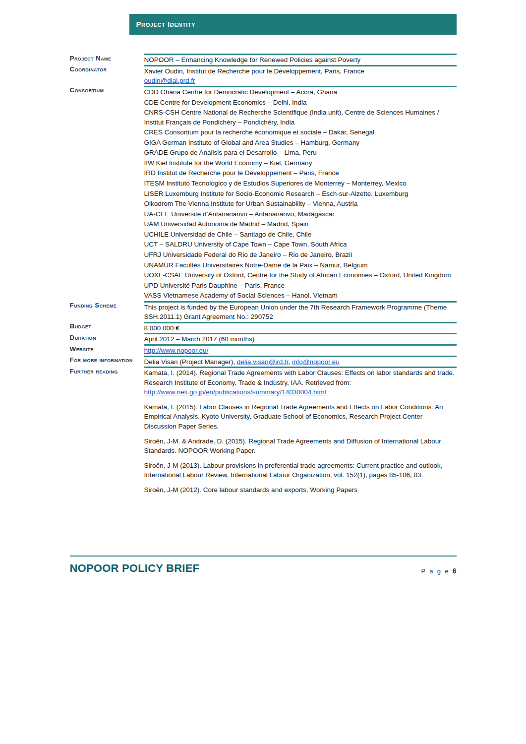Project Identity
| Project Name | NOPOOR – Enhancing Knowledge for Renewed Policies against Poverty |
| Coordinator | Xavier Oudin, Institut de Recherche pour le Développement, Paris, France oudin@dial.prd.fr |
| Consortium | CDD Ghana Centre for Democratic Development – Accra, Ghana CDE Centre for Development Economics – Delhi, India CNRS-CSH Centre National de Recherche Scientifique (India unit), Centre de Sciences Humaines / Institut Français de Pondichéry – Pondichéry, India CRES Consortium pour la recherche économique et sociale – Dakar, Senegal GIGA German Institute of Global and Area Studies – Hamburg, Germany GRADE Grupo de Analisis para el Desarrollo – Lima, Peru IfW Kiel Institute for the World Economy – Kiel, Germany IRD Institut de Recherche pour le Développement – Paris, France ITESM Instituto Tecnologico y de Estudios Superiores de Monterrey – Monterrey, Mexico LISER Luxemburg Institute for Socio-Economic Research – Esch-sur-Alzette, Luxemburg Oikodrom The Vienna Institute for Urban Sustainability – Vienna, Austria UA-CEE Université d’Antananarivo – Antananarivo, Madagascar UAM Universidad Autonoma de Madrid – Madrid, Spain UCHILE Universidad de Chile – Santiago de Chile, Chile UCT – SALDRU University of Cape Town – Cape Town, South Africa UFRJ Universidade Federal do Rio de Janeiro – Rio de Janeiro, Brazil UNAMUR Facultés Universitaires Notre-Dame de la Paix – Namur, Belgium UOXF-CSAE University of Oxford, Centre for the Study of African Economies – Oxford, United Kingdom UPD Université Paris Dauphine – Paris, France VASS Vietnamese Academy of Social Sciences – Hanoi, Vietnam |
| Funding Scheme | This project is funded by the European Union under the 7th Research Framework Programme (Theme SSH.2011.1) Grant Agreement No.: 290752 |
| Budget | 8 000 000 € |
| Duration | April 2012 – March 2017 (60 months) |
| Website | http://www.nopoor.eu/ |
| For more information | Delia Visan (Project Manager), delia.visan@ird.fr , info@nopoor.eu |
| Further reading | Kamata, I. (2014). Regional Trade Agreements with Labor Clauses: Effects on labor standards and trade. Research Institute of Economy, Trade & Industry, IAA. Retrieved from: http://www.rieti.go.jp/en/publications/summary/14030004.html Kamata, I. (2015). Labor Clauses in Regional Trade Agreements and Effects on Labor Conditions: An Empirical Analysis. Kyoto University, Graduate School of Economics, Research Project Center Discussion Paper Series. Siroën, J-M. & Andrade, D. (2015). Regional Trade Agreements and Diffusion of International Labour Standards. NOPOOR Working Paper. Siroën, J-M (2013). Labour provisions in preferential trade agreements: Current practice and outlook, International Labour Review, International Labour Organization, vol. 152(1), pages 85-106, 03. Siroën, J-M (2012). Core labour standards and exports, Working Papers |
NOPOOR POLICY BRIEF
P a g e 6